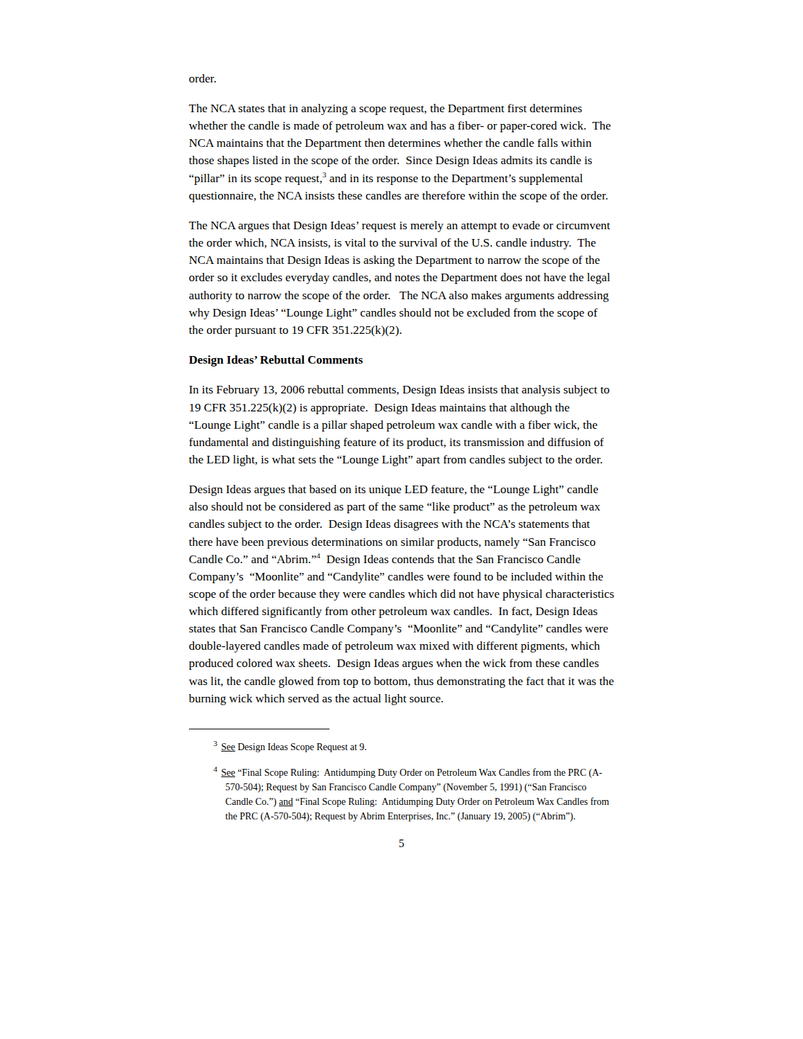order.
The NCA states that in analyzing a scope request, the Department first determines whether the candle is made of petroleum wax and has a fiber- or paper-cored wick. The NCA maintains that the Department then determines whether the candle falls within those shapes listed in the scope of the order. Since Design Ideas admits its candle is “pillar” in its scope request,3 and in its response to the Department’s supplemental questionnaire, the NCA insists these candles are therefore within the scope of the order.
The NCA argues that Design Ideas’ request is merely an attempt to evade or circumvent the order which, NCA insists, is vital to the survival of the U.S. candle industry. The NCA maintains that Design Ideas is asking the Department to narrow the scope of the order so it excludes everyday candles, and notes the Department does not have the legal authority to narrow the scope of the order. The NCA also makes arguments addressing why Design Ideas’ “Lounge Light” candles should not be excluded from the scope of the order pursuant to 19 CFR 351.225(k)(2).
Design Ideas’ Rebuttal Comments
In its February 13, 2006 rebuttal comments, Design Ideas insists that analysis subject to 19 CFR 351.225(k)(2) is appropriate. Design Ideas maintains that although the “Lounge Light” candle is a pillar shaped petroleum wax candle with a fiber wick, the fundamental and distinguishing feature of its product, its transmission and diffusion of the LED light, is what sets the “Lounge Light” apart from candles subject to the order.
Design Ideas argues that based on its unique LED feature, the “Lounge Light” candle also should not be considered as part of the same “like product” as the petroleum wax candles subject to the order. Design Ideas disagrees with the NCA’s statements that there have been previous determinations on similar products, namely “San Francisco Candle Co.” and “Abrim.”4 Design Ideas contends that the San Francisco Candle Company’s “Moonlite” and “Candylite” candles were found to be included within the scope of the order because they were candles which did not have physical characteristics which differed significantly from other petroleum wax candles. In fact, Design Ideas states that San Francisco Candle Company’s “Moonlite” and “Candylite” candles were double-layered candles made of petroleum wax mixed with different pigments, which produced colored wax sheets. Design Ideas argues when the wick from these candles was lit, the candle glowed from top to bottom, thus demonstrating the fact that it was the burning wick which served as the actual light source.
3 See Design Ideas Scope Request at 9.
4 See “Final Scope Ruling: Antidumping Duty Order on Petroleum Wax Candles from the PRC (A-570-504); Request by San Francisco Candle Company” (November 5, 1991) (“San Francisco Candle Co.”) and “Final Scope Ruling: Antidumping Duty Order on Petroleum Wax Candles from the PRC (A-570-504); Request by Abrim Enterprises, Inc.” (January 19, 2005) (“Abrim”).
5